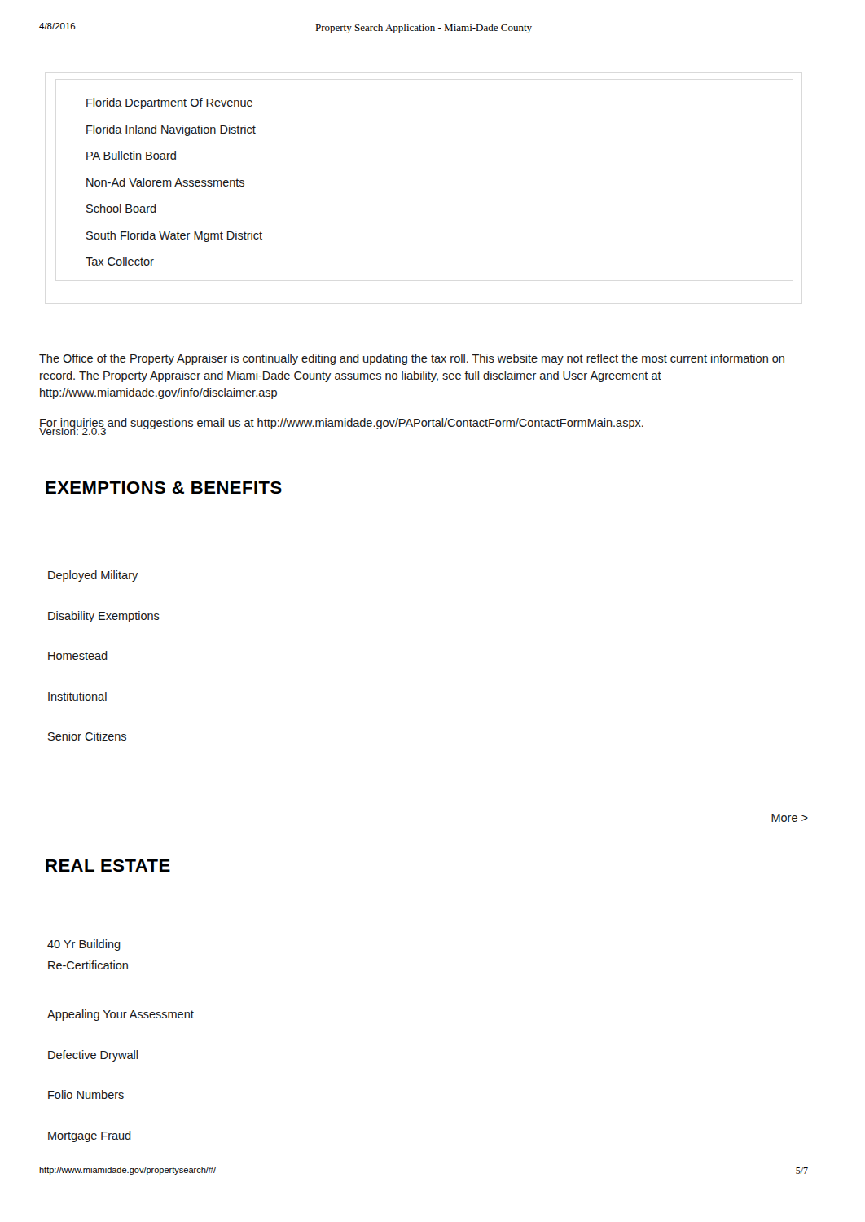4/8/2016 Property Search Application - Miami-Dade County
Florida Department Of Revenue
Florida Inland Navigation District
PA Bulletin Board
Non-Ad Valorem Assessments
School Board
South Florida Water Mgmt District
Tax Collector
The Office of the Property Appraiser is continually editing and updating the tax roll. This website may not reflect the most current information on record. The Property Appraiser and Miami-Dade County assumes no liability, see full disclaimer and User Agreement at http://www.miamidade.gov/info/disclaimer.asp
For inquiries and suggestions email us at http://www.miamidade.gov/PAPortal/ContactForm/ContactFormMain.aspx.
Version: 2.0.3
EXEMPTIONS & BENEFITS
Deployed Military
Disability Exemptions
Homestead
Institutional
Senior Citizens
More >
REAL ESTATE
40 Yr Building
Re-Certification
Appealing Your Assessment
Defective Drywall
Folio Numbers
Mortgage Fraud
http://www.miamidade.gov/propertysearch/#/ 5/7